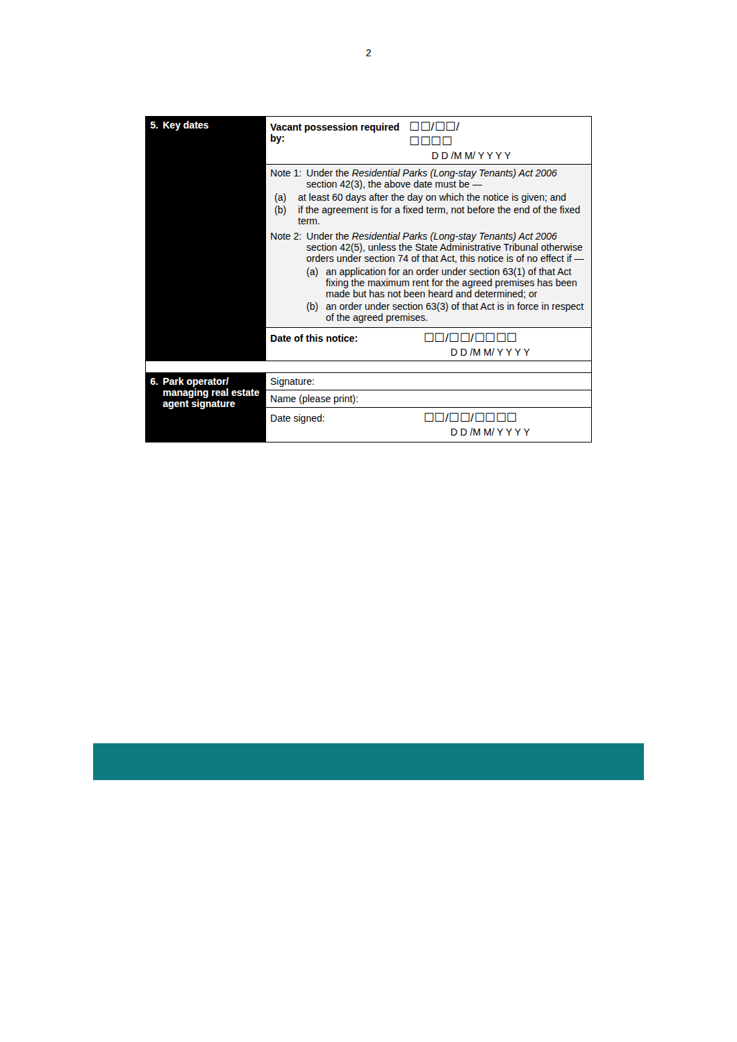2
| 5. Key dates | Vacant possession required by: ☐☐/☐☐/☐☐☐☐ D D /M M/ Y Y Y Y |
| Note 1: Under the Residential Parks (Long-stay Tenants) Act 2006 section 42(3), the above date must be — (a) at least 60 days after the day on which the notice is given; and (b) if the agreement is for a fixed term, not before the end of the fixed term. Note 2: Under the Residential Parks (Long-stay Tenants) Act 2006 section 42(5), unless the State Administrative Tribunal otherwise orders under section 74 of that Act, this notice is of no effect if — (a) an application for an order under section 63(1) of that Act fixing the maximum rent for the agreed premises has been made but has not been heard and determined; or (b) an order under section 63(3) of that Act is in force in respect of the agreed premises. |
| Date of this notice: ☐☐/☐☐/☐☐☐☐ D D /M M/ Y Y Y Y |
| 6. Park operator/ managing real estate agent signature | Signature: |
| Name (please print): |
| Date signed: ☐☐/☐☐/☐☐☐☐ D D /M M/ Y Y Y Y |